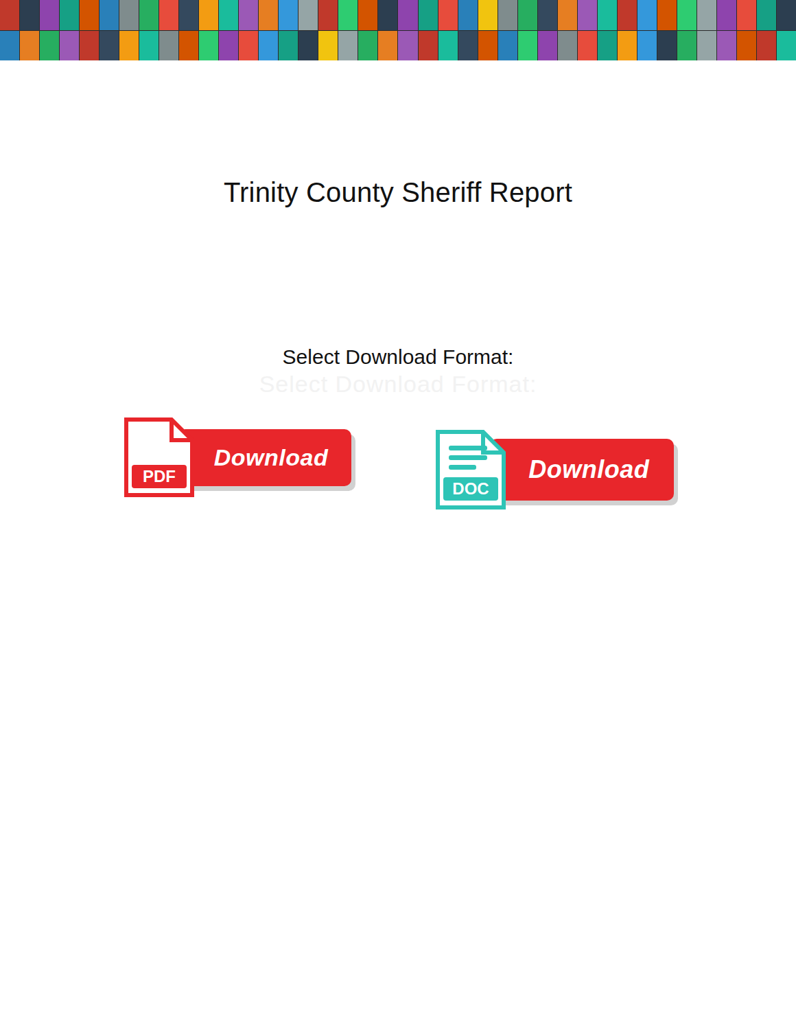Trinity County Sheriff Report
Select Download Format:
Select Download Format:
PDF Download DOC Download